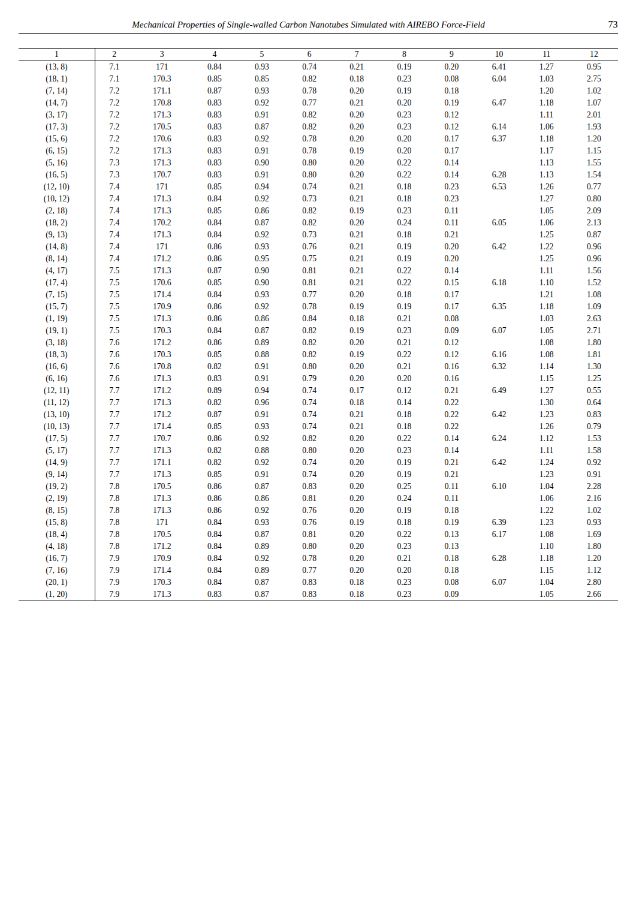Mechanical Properties of Single-walled Carbon Nanotubes Simulated with AIREBO Force-Field
73
| 1 | 2 | 3 | 4 | 5 | 6 | 7 | 8 | 9 | 10 | 11 | 12 |
| --- | --- | --- | --- | --- | --- | --- | --- | --- | --- | --- | --- |
| (13, 8) | 7.1 | 171 | 0.84 | 0.93 | 0.74 | 0.21 | 0.19 | 0.20 | 6.41 | 1.27 | 0.95 |
| (18, 1) | 7.1 | 170.3 | 0.85 | 0.85 | 0.82 | 0.18 | 0.23 | 0.08 | 6.04 | 1.03 | 2.75 |
| (7, 14) | 7.2 | 171.1 | 0.87 | 0.93 | 0.78 | 0.20 | 0.19 | 0.18 | | 1.20 | 1.02 |
| (14, 7) | 7.2 | 170.8 | 0.83 | 0.92 | 0.77 | 0.21 | 0.20 | 0.19 | 6.47 | 1.18 | 1.07 |
| (3, 17) | 7.2 | 171.3 | 0.83 | 0.91 | 0.82 | 0.20 | 0.23 | 0.12 | | 1.11 | 2.01 |
| (17, 3) | 7.2 | 170.5 | 0.83 | 0.87 | 0.82 | 0.20 | 0.23 | 0.12 | 6.14 | 1.06 | 1.93 |
| (15, 6) | 7.2 | 170.6 | 0.83 | 0.92 | 0.78 | 0.20 | 0.20 | 0.17 | 6.37 | 1.18 | 1.20 |
| (6, 15) | 7.2 | 171.3 | 0.83 | 0.91 | 0.78 | 0.19 | 0.20 | 0.17 | | 1.17 | 1.15 |
| (5, 16) | 7.3 | 171.3 | 0.83 | 0.90 | 0.80 | 0.20 | 0.22 | 0.14 | | 1.13 | 1.55 |
| (16, 5) | 7.3 | 170.7 | 0.83 | 0.91 | 0.80 | 0.20 | 0.22 | 0.14 | 6.28 | 1.13 | 1.54 |
| (12, 10) | 7.4 | 171 | 0.85 | 0.94 | 0.74 | 0.21 | 0.18 | 0.23 | 6.53 | 1.26 | 0.77 |
| (10, 12) | 7.4 | 171.3 | 0.84 | 0.92 | 0.73 | 0.21 | 0.18 | 0.23 | | 1.27 | 0.80 |
| (2, 18) | 7.4 | 171.3 | 0.85 | 0.86 | 0.82 | 0.19 | 0.23 | 0.11 | | 1.05 | 2.09 |
| (18, 2) | 7.4 | 170.2 | 0.84 | 0.87 | 0.82 | 0.20 | 0.24 | 0.11 | 6.05 | 1.06 | 2.13 |
| (9, 13) | 7.4 | 171.3 | 0.84 | 0.92 | 0.73 | 0.21 | 0.18 | 0.21 | | 1.25 | 0.87 |
| (14, 8) | 7.4 | 171 | 0.86 | 0.93 | 0.76 | 0.21 | 0.19 | 0.20 | 6.42 | 1.22 | 0.96 |
| (8, 14) | 7.4 | 171.2 | 0.86 | 0.95 | 0.75 | 0.21 | 0.19 | 0.20 | | 1.25 | 0.96 |
| (4, 17) | 7.5 | 171.3 | 0.87 | 0.90 | 0.81 | 0.21 | 0.22 | 0.14 | | 1.11 | 1.56 |
| (17, 4) | 7.5 | 170.6 | 0.85 | 0.90 | 0.81 | 0.21 | 0.22 | 0.15 | 6.18 | 1.10 | 1.52 |
| (7, 15) | 7.5 | 171.4 | 0.84 | 0.93 | 0.77 | 0.20 | 0.18 | 0.17 | | 1.21 | 1.08 |
| (15, 7) | 7.5 | 170.9 | 0.86 | 0.92 | 0.78 | 0.19 | 0.19 | 0.17 | 6.35 | 1.18 | 1.09 |
| (1, 19) | 7.5 | 171.3 | 0.86 | 0.86 | 0.84 | 0.18 | 0.21 | 0.08 | | 1.03 | 2.63 |
| (19, 1) | 7.5 | 170.3 | 0.84 | 0.87 | 0.82 | 0.19 | 0.23 | 0.09 | 6.07 | 1.05 | 2.71 |
| (3, 18) | 7.6 | 171.2 | 0.86 | 0.89 | 0.82 | 0.20 | 0.21 | 0.12 | | 1.08 | 1.80 |
| (18, 3) | 7.6 | 170.3 | 0.85 | 0.88 | 0.82 | 0.19 | 0.22 | 0.12 | 6.16 | 1.08 | 1.81 |
| (16, 6) | 7.6 | 170.8 | 0.82 | 0.91 | 0.80 | 0.20 | 0.21 | 0.16 | 6.32 | 1.14 | 1.30 |
| (6, 16) | 7.6 | 171.3 | 0.83 | 0.91 | 0.79 | 0.20 | 0.20 | 0.16 | | 1.15 | 1.25 |
| (12, 11) | 7.7 | 171.2 | 0.89 | 0.94 | 0.74 | 0.17 | 0.12 | 0.21 | 6.49 | 1.27 | 0.55 |
| (11, 12) | 7.7 | 171.3 | 0.82 | 0.96 | 0.74 | 0.18 | 0.14 | 0.22 | | 1.30 | 0.64 |
| (13, 10) | 7.7 | 171.2 | 0.87 | 0.91 | 0.74 | 0.21 | 0.18 | 0.22 | 6.42 | 1.23 | 0.83 |
| (10, 13) | 7.7 | 171.4 | 0.85 | 0.93 | 0.74 | 0.21 | 0.18 | 0.22 | | 1.26 | 0.79 |
| (17, 5) | 7.7 | 170.7 | 0.86 | 0.92 | 0.82 | 0.20 | 0.22 | 0.14 | 6.24 | 1.12 | 1.53 |
| (5, 17) | 7.7 | 171.3 | 0.82 | 0.88 | 0.80 | 0.20 | 0.23 | 0.14 | | 1.11 | 1.58 |
| (14, 9) | 7.7 | 171.1 | 0.82 | 0.92 | 0.74 | 0.20 | 0.19 | 0.21 | 6.42 | 1.24 | 0.92 |
| (9, 14) | 7.7 | 171.3 | 0.85 | 0.91 | 0.74 | 0.20 | 0.19 | 0.21 | | 1.23 | 0.91 |
| (19, 2) | 7.8 | 170.5 | 0.86 | 0.87 | 0.83 | 0.20 | 0.25 | 0.11 | 6.10 | 1.04 | 2.28 |
| (2, 19) | 7.8 | 171.3 | 0.86 | 0.86 | 0.81 | 0.20 | 0.24 | 0.11 | | 1.06 | 2.16 |
| (8, 15) | 7.8 | 171.3 | 0.86 | 0.92 | 0.76 | 0.20 | 0.19 | 0.18 | | 1.22 | 1.02 |
| (15, 8) | 7.8 | 171 | 0.84 | 0.93 | 0.76 | 0.19 | 0.18 | 0.19 | 6.39 | 1.23 | 0.93 |
| (18, 4) | 7.8 | 170.5 | 0.84 | 0.87 | 0.81 | 0.20 | 0.22 | 0.13 | 6.17 | 1.08 | 1.69 |
| (4, 18) | 7.8 | 171.2 | 0.84 | 0.89 | 0.80 | 0.20 | 0.23 | 0.13 | | 1.10 | 1.80 |
| (16, 7) | 7.9 | 170.9 | 0.84 | 0.92 | 0.78 | 0.20 | 0.21 | 0.18 | 6.28 | 1.18 | 1.20 |
| (7, 16) | 7.9 | 171.4 | 0.84 | 0.89 | 0.77 | 0.20 | 0.20 | 0.18 | | 1.15 | 1.12 |
| (20, 1) | 7.9 | 170.3 | 0.84 | 0.87 | 0.83 | 0.18 | 0.23 | 0.08 | 6.07 | 1.04 | 2.80 |
| (1, 20) | 7.9 | 171.3 | 0.83 | 0.87 | 0.83 | 0.18 | 0.23 | 0.09 | | 1.05 | 2.66 |